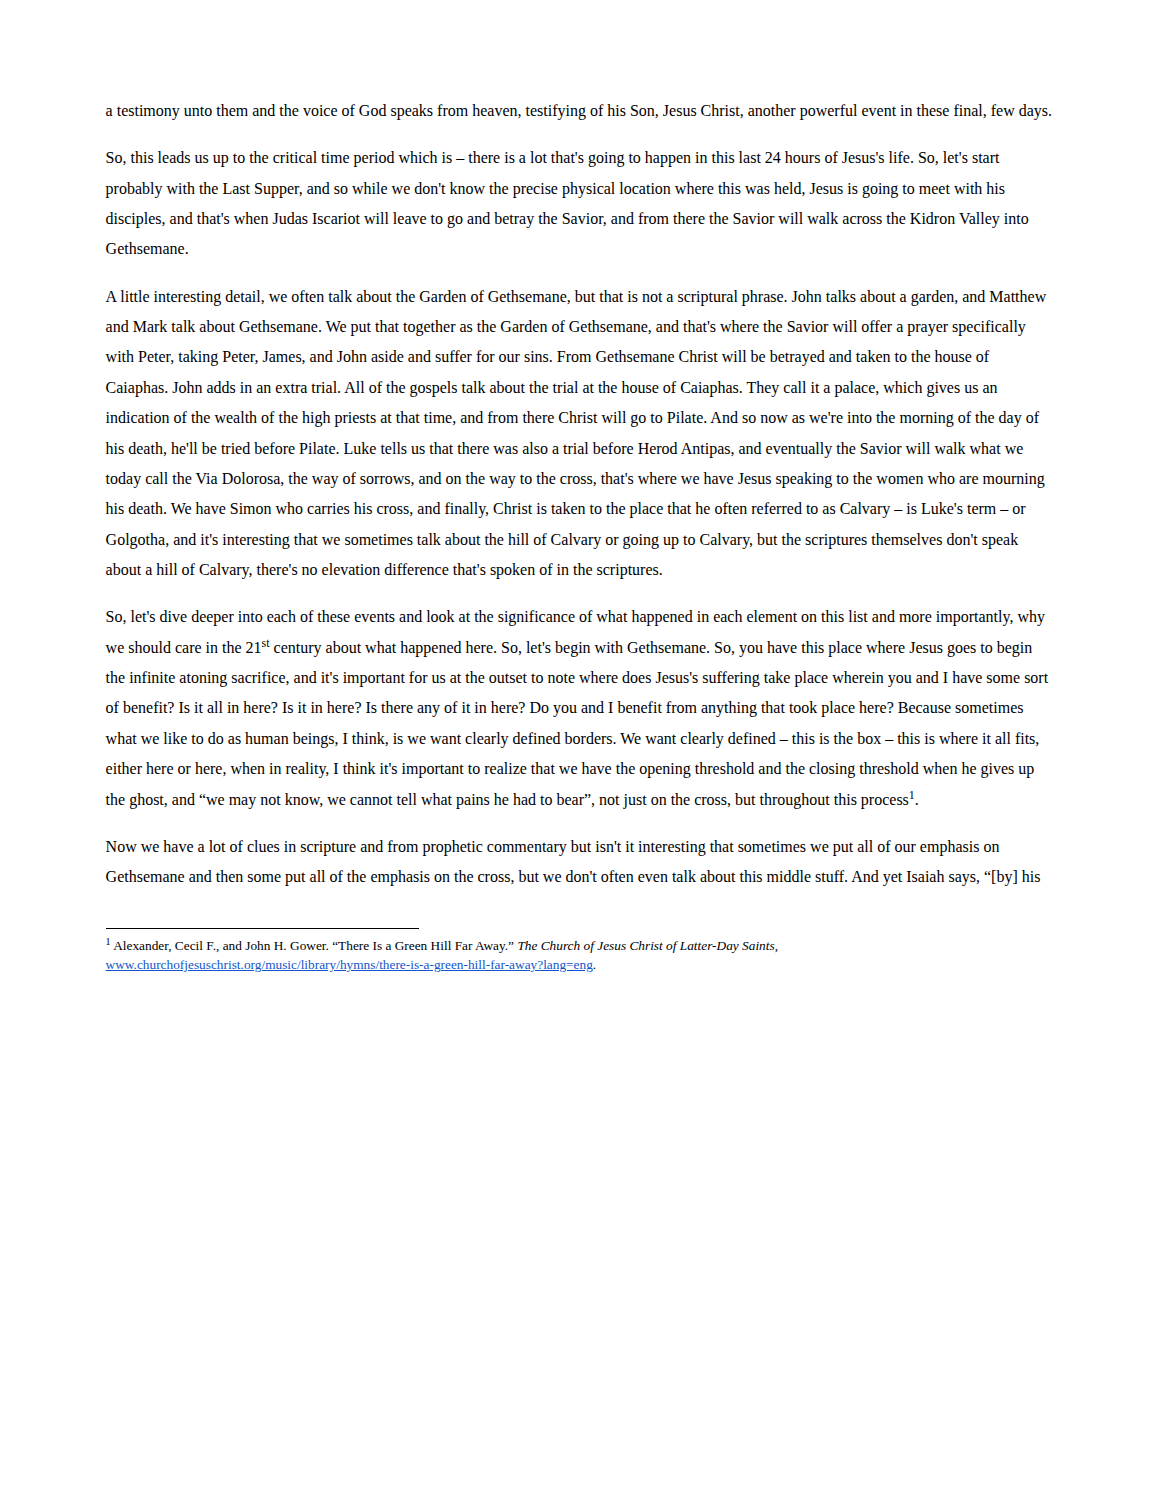a testimony unto them and the voice of God speaks from heaven, testifying of his Son, Jesus Christ, another powerful event in these final, few days.
So, this leads us up to the critical time period which is – there is a lot that's going to happen in this last 24 hours of Jesus's life. So, let's start probably with the Last Supper, and so while we don't know the precise physical location where this was held, Jesus is going to meet with his disciples, and that's when Judas Iscariot will leave to go and betray the Savior, and from there the Savior will walk across the Kidron Valley into Gethsemane.
A little interesting detail, we often talk about the Garden of Gethsemane, but that is not a scriptural phrase. John talks about a garden, and Matthew and Mark talk about Gethsemane. We put that together as the Garden of Gethsemane, and that's where the Savior will offer a prayer specifically with Peter, taking Peter, James, and John aside and suffer for our sins. From Gethsemane Christ will be betrayed and taken to the house of Caiaphas. John adds in an extra trial. All of the gospels talk about the trial at the house of Caiaphas. They call it a palace, which gives us an indication of the wealth of the high priests at that time, and from there Christ will go to Pilate. And so now as we're into the morning of the day of his death, he'll be tried before Pilate. Luke tells us that there was also a trial before Herod Antipas, and eventually the Savior will walk what we today call the Via Dolorosa, the way of sorrows, and on the way to the cross, that's where we have Jesus speaking to the women who are mourning his death. We have Simon who carries his cross, and finally, Christ is taken to the place that he often referred to as Calvary – is Luke's term – or Golgotha, and it's interesting that we sometimes talk about the hill of Calvary or going up to Calvary, but the scriptures themselves don't speak about a hill of Calvary, there's no elevation difference that's spoken of in the scriptures.
So, let's dive deeper into each of these events and look at the significance of what happened in each element on this list and more importantly, why we should care in the 21st century about what happened here. So, let's begin with Gethsemane. So, you have this place where Jesus goes to begin the infinite atoning sacrifice, and it's important for us at the outset to note where does Jesus's suffering take place wherein you and I have some sort of benefit? Is it all in here? Is it in here? Is there any of it in here? Do you and I benefit from anything that took place here? Because sometimes what we like to do as human beings, I think, is we want clearly defined borders. We want clearly defined – this is the box – this is where it all fits, either here or here, when in reality, I think it's important to realize that we have the opening threshold and the closing threshold when he gives up the ghost, and “we may not know, we cannot tell what pains he had to bear”, not just on the cross, but throughout this process1.
Now we have a lot of clues in scripture and from prophetic commentary but isn't it interesting that sometimes we put all of our emphasis on Gethsemane and then some put all of the emphasis on the cross, but we don't often even talk about this middle stuff. And yet Isaiah says, “[by] his
1 Alexander, Cecil F., and John H. Gower. “There Is a Green Hill Far Away.” The Church of Jesus Christ of Latter-Day Saints, www.churchofjesuschrist.org/music/library/hymns/there-is-a-green-hill-far-away?lang=eng.